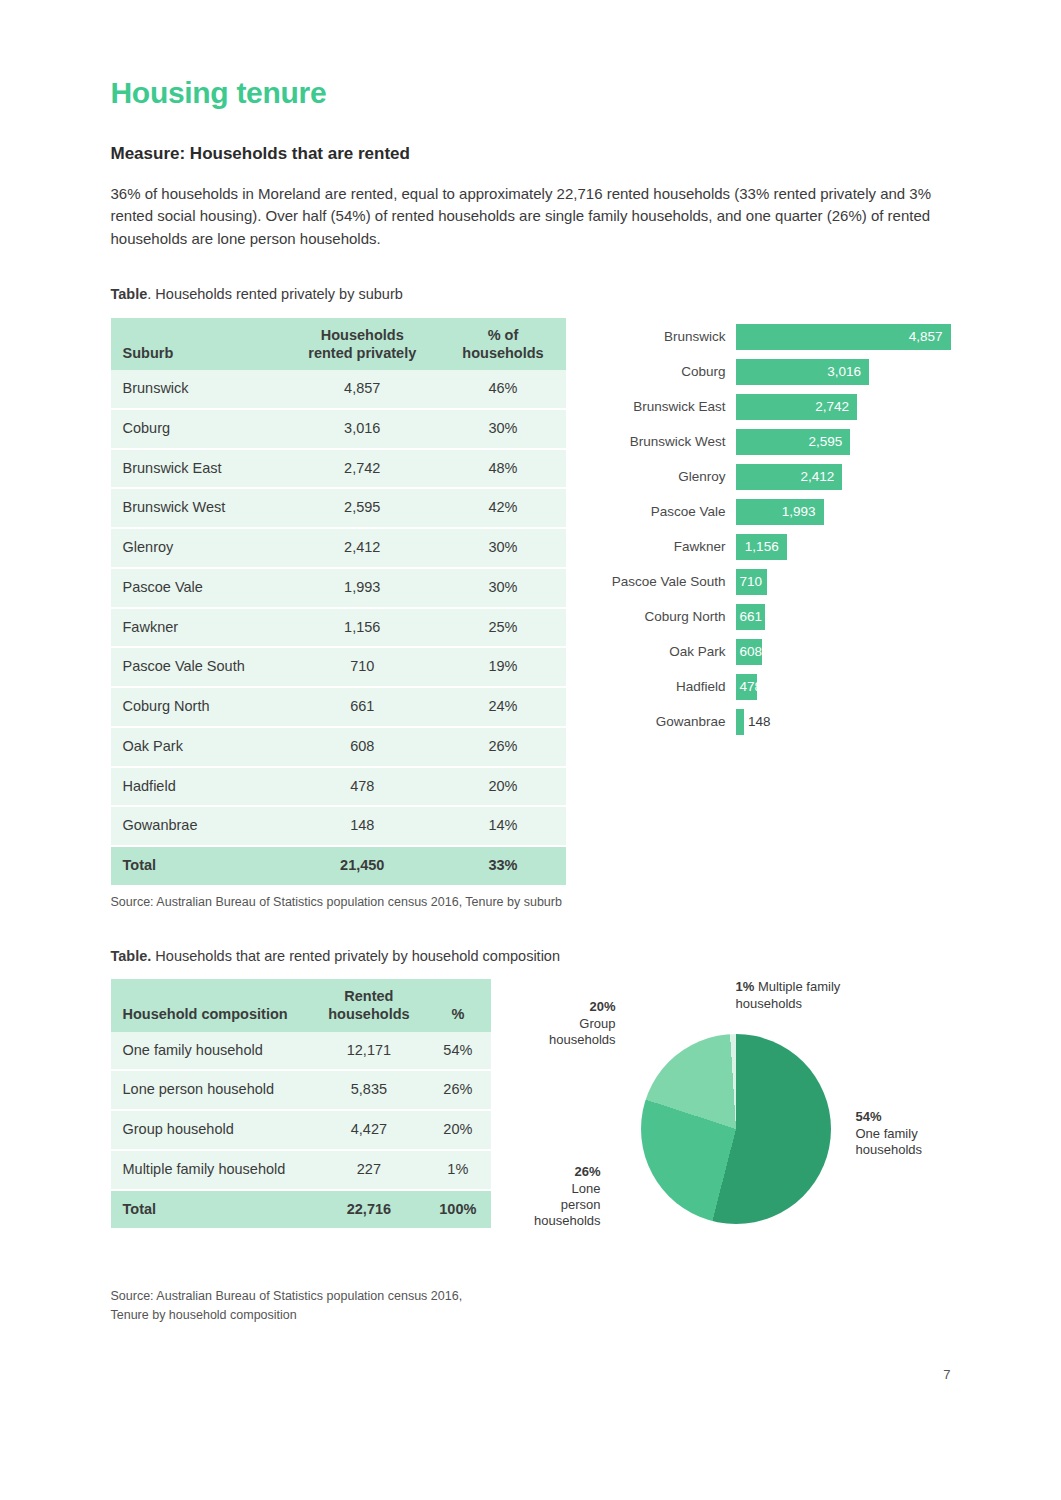Housing tenure
Measure: Households that are rented
36% of households in Moreland are rented, equal to approximately 22,716 rented households (33% rented privately and 3% rented social housing). Over half (54%) of rented households are single family households, and one quarter (26%) of rented households are lone person households.
Table. Households rented privately by suburb
| Suburb | Households rented privately | % of households |
| --- | --- | --- |
| Brunswick | 4,857 | 46% |
| Coburg | 3,016 | 30% |
| Brunswick East | 2,742 | 48% |
| Brunswick West | 2,595 | 42% |
| Glenroy | 2,412 | 30% |
| Pascoe Vale | 1,993 | 30% |
| Fawkner | 1,156 | 25% |
| Pascoe Vale South | 710 | 19% |
| Coburg North | 661 | 24% |
| Oak Park | 608 | 26% |
| Hadfield | 478 | 20% |
| Gowanbrae | 148 | 14% |
| Total | 21,450 | 33% |
Brunswick
4,857
Coburg
3,016
Brunswick East
2,742
Brunswick West
2,595
Glenroy
2,412
Pascoe Vale
1,993
Fawkner
1,156
Pascoe Vale South
710
Coburg North
661
Oak Park
608
Hadfield
478
Gowanbrae
148
Source: Australian Bureau of Statistics population census 2016, Tenure by suburb
Table. Households that are rented privately by household composition
| Household composition | Rented households | % |
| --- | --- | --- |
| One family household | 12,171 | 54% |
| Lone person household | 5,835 | 26% |
| Group household | 4,427 | 20% |
| Multiple family household | 227 | 1% |
| Total | 22,716 | 100% |
54%
One family
households
26%
Lone
person
households
20%
Group
households
1% Multiple family
households
Source: Australian Bureau of Statistics population census 2016,
Tenure by household composition
7